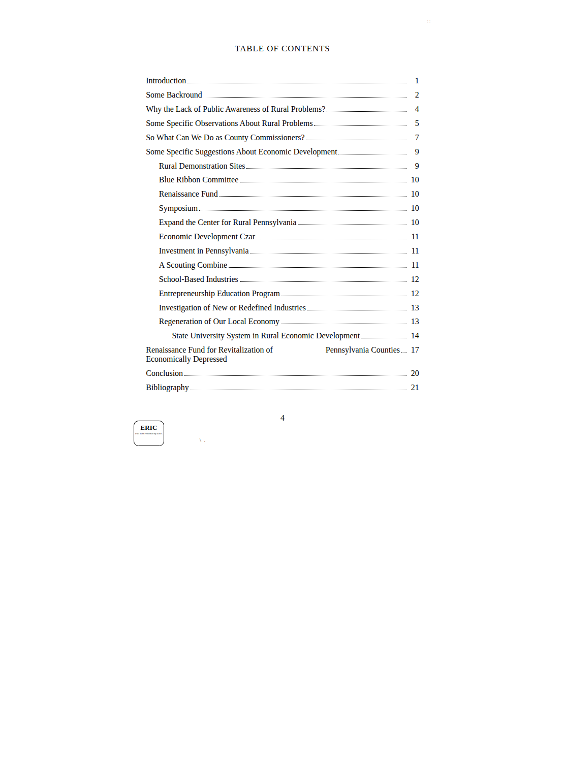::
TABLE OF CONTENTS
Introduction 1
Some Backround 2
Why the Lack of Public Awareness of Rural Problems? 4
Some Specific Observations About Rural Problems 5
So What Can We Do as County Commissioners? 7
Some Specific Suggestions About Economic Development 9
Rural Demonstration Sites 9
Blue Ribbon Committee 10
Renaissance Fund 10
Symposium 10
Expand the Center for Rural Pennsylvania 10
Economic Development Czar 11
Investment in Pennsylvania 11
A Scouting Combine 11
School-Based Industries 12
Entrepreneurship Education Program 12
Investigation of New or Redefined Industries 13
Regeneration of Our Local Economy 13
State University System in Rural Economic Development 14
Renaissance Fund for Revitalization of Economically Depressed Pennsylvania Counties 17
Conclusion 20
Bibliography 21
4
ERIC Full Text Provided by ERIC
\ .